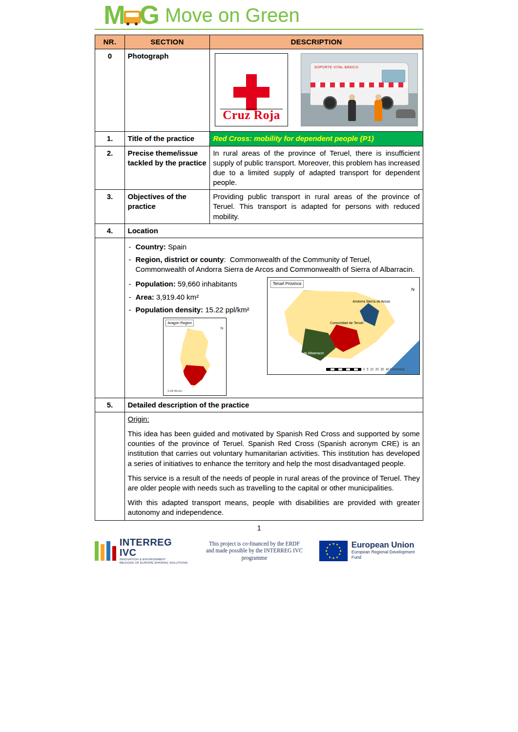M G Move on Green
| NR. | SECTION | DESCRIPTION |
| --- | --- | --- |
| 0 | Photograph | Cruz Roja |
| 1. | Title of the practice | Red Cross: mobility for dependent people (P1) |
| 2. | Precise theme/issue tackled by the practice | In rural areas of the province of Teruel, there is insufficient supply of public transport. Moreover, this problem has increased due to a limited supply of adapted transport for dependent people. |
| 3. | Objectives of the practice | Providing public transport in rural areas of the province of Teruel. This transport is adapted for persons with reduced mobility. |
| 4. | Location |
| | Country: Spain Region, district or county : Commonwealth of the Community of Teruel, Commonwealth of Andorra Sierra de Arcos and Commonwealth of Sierra of Albarracin. Population: 59,660 inhabitants Area: 3,919.40 km² Population density: 15.22 ppl/km² Aragón Region N 0 25 50 km Teruel Province N Andorra Sierra de Arcos Comunidad de Teruel Sierra de Albarracín 0 5 10 20 30 40 Kilometers |
| 5. | Detailed description of the practice |
| | Origin: This idea has been guided and motivated by Spanish Red Cross and supported by some counties of the province of Teruel. Spanish Red Cross (Spanish acronym CRE) is an institution that carries out voluntary humanitarian activities. This institution has developed a series of initiatives to enhance the territory and help the most disadvantaged people. This service is a result of the needs of people in rural areas of the province of Teruel. They are older people with needs such as travelling to the capital or other municipalities. With this adapted transport means, people with disabilities are provided with greater autonomy and independence. |
1
INTERREG IVC
INNOVATION & ENVIRONMENT
REGIONS OF EUROPE SHARING SOLUTIONS
This project is co-financed by the ERDF
and made possible by the INTERREG IVC programme
European Union
European Regional Development Fund